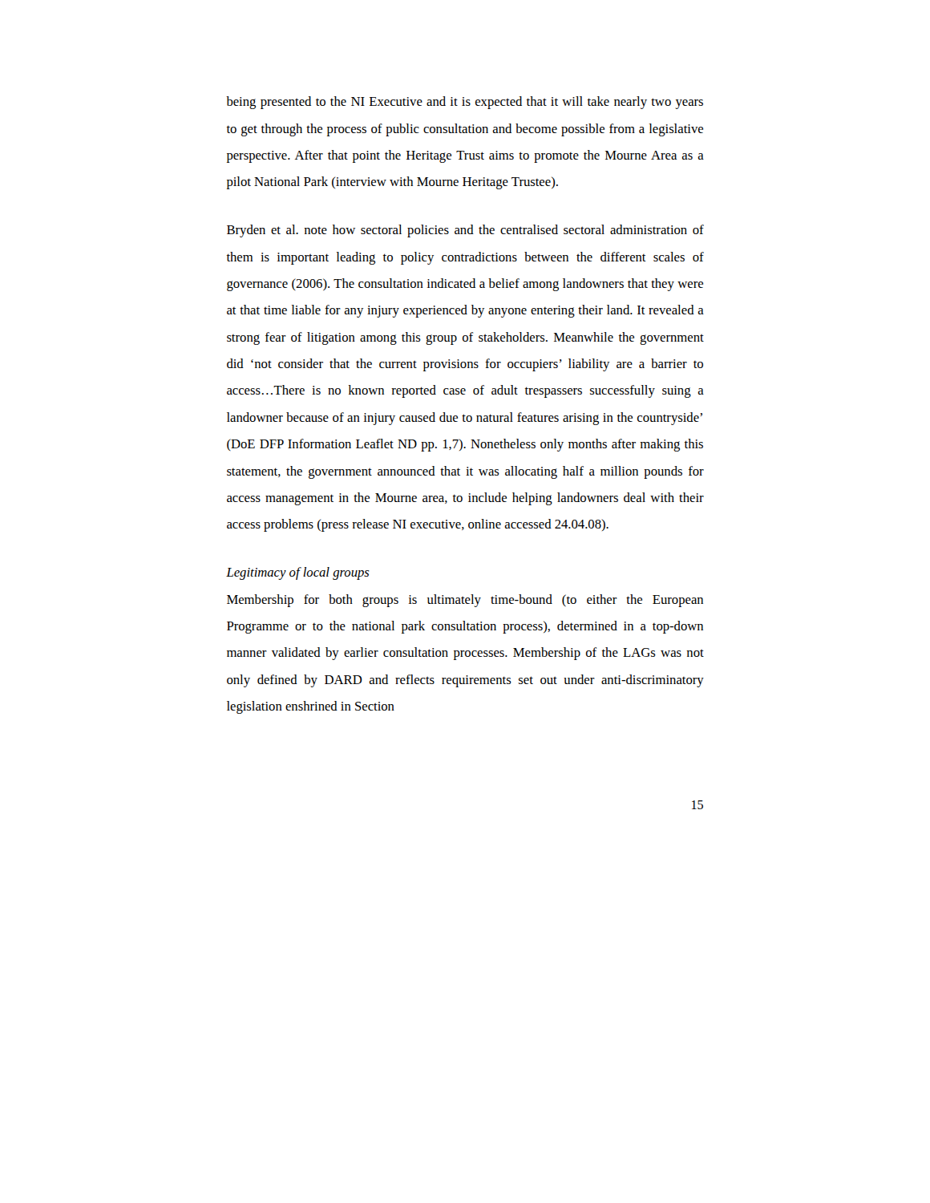being presented to the NI Executive and it is expected that it will take nearly two years to get through the process of public consultation and become possible from a legislative perspective. After that point the Heritage Trust aims to promote the Mourne Area as a pilot National Park (interview with Mourne Heritage Trustee).
Bryden et al. note how sectoral policies and the centralised sectoral administration of them is important leading to policy contradictions between the different scales of governance (2006). The consultation indicated a belief among landowners that they were at that time liable for any injury experienced by anyone entering their land. It revealed a strong fear of litigation among this group of stakeholders. Meanwhile the government did ‘not consider that the current provisions for occupiers’ liability are a barrier to access…There is no known reported case of adult trespassers successfully suing a landowner because of an injury caused due to natural features arising in the countryside’ (DoE DFP Information Leaflet ND pp. 1,7). Nonetheless only months after making this statement, the government announced that it was allocating half a million pounds for access management in the Mourne area, to include helping landowners deal with their access problems (press release NI executive, online accessed 24.04.08).
Legitimacy of local groups
Membership for both groups is ultimately time-bound (to either the European Programme or to the national park consultation process), determined in a top-down manner validated by earlier consultation processes. Membership of the LAGs was not only defined by DARD and reflects requirements set out under anti-discriminatory legislation enshrined in Section
15